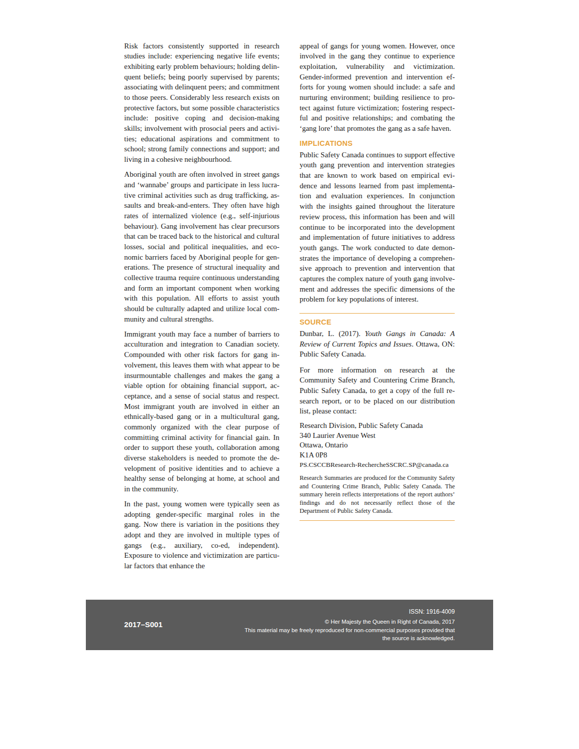Risk factors consistently supported in research studies include: experiencing negative life events; exhibiting early problem behaviours; holding delinquent beliefs; being poorly supervised by parents; associating with delinquent peers; and commitment to those peers. Considerably less research exists on protective factors, but some possible characteristics include: positive coping and decision-making skills; involvement with prosocial peers and activities; educational aspirations and commitment to school; strong family connections and support; and living in a cohesive neighbourhood.
Aboriginal youth are often involved in street gangs and ‘wannabe’ groups and participate in less lucrative criminal activities such as drug trafficking, assaults and break-and-enters. They often have high rates of internalized violence (e.g., self-injurious behaviour). Gang involvement has clear precursors that can be traced back to the historical and cultural losses, social and political inequalities, and economic barriers faced by Aboriginal people for generations. The presence of structural inequality and collective trauma require continuous understanding and form an important component when working with this population. All efforts to assist youth should be culturally adapted and utilize local community and cultural strengths.
Immigrant youth may face a number of barriers to acculturation and integration to Canadian society. Compounded with other risk factors for gang involvement, this leaves them with what appear to be insurmountable challenges and makes the gang a viable option for obtaining financial support, acceptance, and a sense of social status and respect. Most immigrant youth are involved in either an ethnically-based gang or in a multicultural gang, commonly organized with the clear purpose of committing criminal activity for financial gain. In order to support these youth, collaboration among diverse stakeholders is needed to promote the development of positive identities and to achieve a healthy sense of belonging at home, at school and in the community.
In the past, young women were typically seen as adopting gender-specific marginal roles in the gang. Now there is variation in the positions they adopt and they are involved in multiple types of gangs (e.g., auxiliary, co-ed, independent). Exposure to violence and victimization are particular factors that enhance the
appeal of gangs for young women. However, once involved in the gang they continue to experience exploitation, vulnerability and victimization. Gender-informed prevention and intervention efforts for young women should include: a safe and nurturing environment; building resilience to protect against future victimization; fostering respectful and positive relationships; and combating the ‘gang lore’ that promotes the gang as a safe haven.
Implications
Public Safety Canada continues to support effective youth gang prevention and intervention strategies that are known to work based on empirical evidence and lessons learned from past implementation and evaluation experiences. In conjunction with the insights gained throughout the literature review process, this information has been and will continue to be incorporated into the development and implementation of future initiatives to address youth gangs. The work conducted to date demonstrates the importance of developing a comprehensive approach to prevention and intervention that captures the complex nature of youth gang involvement and addresses the specific dimensions of the problem for key populations of interest.
Source
Dunbar, L. (2017). Youth Gangs in Canada: A Review of Current Topics and Issues. Ottawa, ON: Public Safety Canada.
For more information on research at the Community Safety and Countering Crime Branch, Public Safety Canada, to get a copy of the full research report, or to be placed on our distribution list, please contact:
Research Division, Public Safety Canada
340 Laurier Avenue West
Ottawa, Ontario
K1A 0P8
PS.CSCCBResearch-RechercheSSCRC.SP@canada.ca
Research Summaries are produced for the Community Safety and Countering Crime Branch, Public Safety Canada. The summary herein reflects interpretations of the report authors’ findings and do not necessarily reflect those of the Department of Public Safety Canada.
2017–S001
ISSN: 1916-4009
© Her Majesty the Queen in Right of Canada, 2017
This material may be freely reproduced for non-commercial purposes provided that
the source is acknowledged.